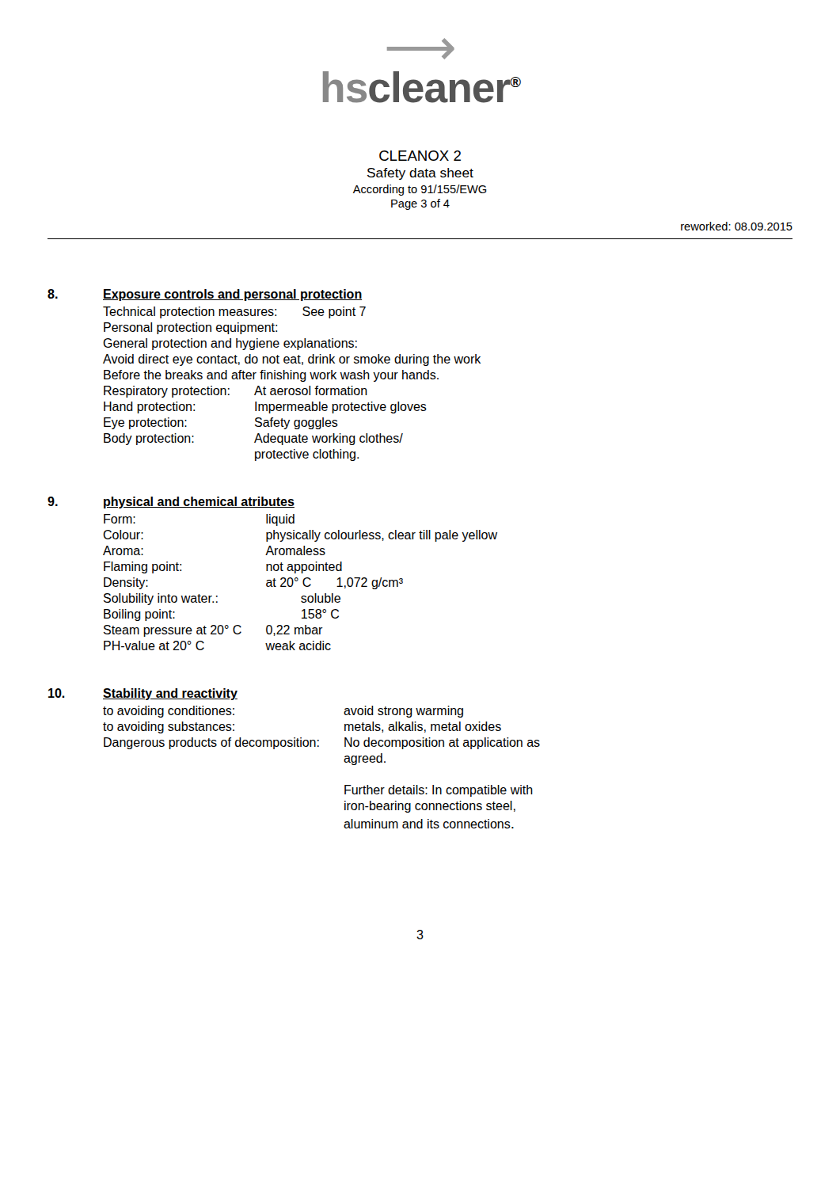⟶
hs cleaner®
CLEANOX 2
Safety data sheet
According to 91/155/EWG
Page 3 of 4
reworked: 08.09.2015
8.
Exposure controls and personal protection
| Technical protection measures: | See point 7 |
| Personal protection equipment: | |
General protection and hygiene explanations:
Avoid direct eye contact, do not eat, drink or smoke during the work
Before the breaks and after finishing work wash your hands.
| Respiratory protection: | At aerosol formation |
| Hand protection: | Impermeable protective gloves |
| Eye protection: | Safety goggles |
| Body protection: | Adequate working clothes/ protective clothing. |
9.
physical and chemical atributes
| Form: | liquid |
| Colour: | physically colourless, clear till pale yellow |
| Aroma: | Aromaless |
| Flaming point: | not appointed |
| Density: | at 20° C 1,072 g/cm³ |
| Solubility into water.: | soluble |
| Boiling point: | 158° C |
| Steam pressure at 20° C | 0,22 mbar |
| PH-value at 20° C | weak acidic |
10.
Stability and reactivity
| to avoiding conditiones: | avoid strong warming |
| to avoiding substances: | metals, alkalis, metal oxides |
| Dangerous products of decomposition: | No decomposition at application as agreed. |
| | Further details: In compatible with iron-bearing connections steel, aluminum and its connections . |
3